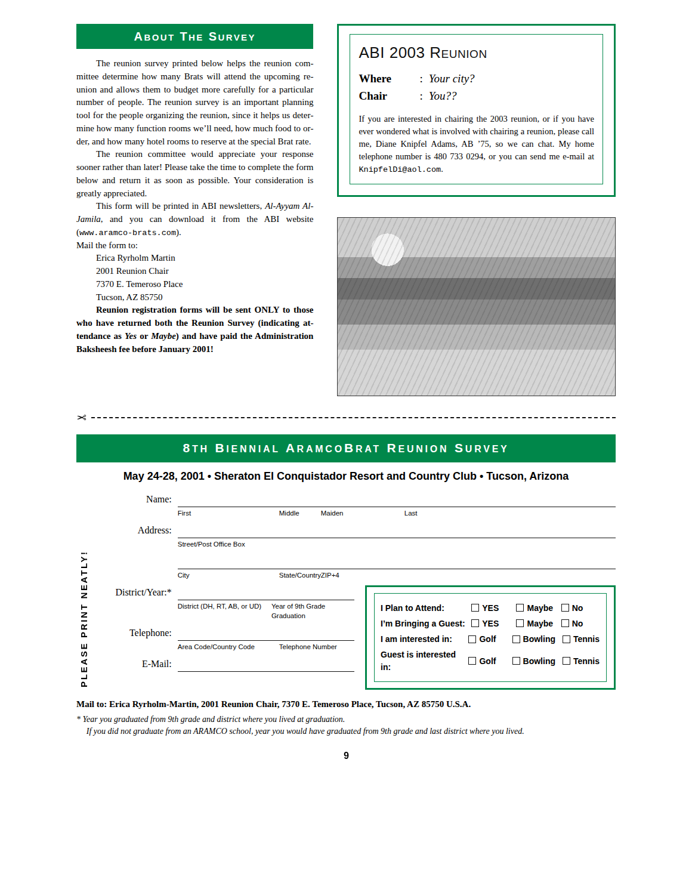ABOUT THE SURVEY
The reunion survey printed below helps the reunion committee determine how many Brats will attend the upcoming reunion and allows them to budget more carefully for a particular number of people. The reunion survey is an important planning tool for the people organizing the reunion, since it helps us determine how many function rooms we’ll need, how much food to order, and how many hotel rooms to reserve at the special Brat rate.
The reunion committee would appreciate your response sooner rather than later! Please take the time to complete the form below and return it as soon as possible. Your consideration is greatly appreciated.
This form will be printed in ABI newsletters, Al-Ayyam Al-Jamila, and you can download it from the ABI website (www.aramco-brats.com).
Mail the form to:
Erica Ryrholm Martin
2001 Reunion Chair
7370 E. Temeroso Place
Tucson, AZ 85750
Reunion registration forms will be sent ONLY to those who have returned both the Reunion Survey (indicating attendance as Yes or Maybe) and have paid the Administration Baksheesh fee before January 2001!
ABI 2003 REUNION
Where: Your city?
Chair: You??
If you are interested in chairing the 2003 reunion, or if you have ever wondered what is involved with chairing a reunion, please call me, Diane Knipfel Adams, AB ’75, so we can chat. My home telephone number is 480 733 0294, or you can send me e-mail at KnipfelDi@aol.com.
✂
8TH BIENNIAL ARAMCOBRAT REUNION SURVEY
May 24-28, 2001 • Sheraton El Conquistador Resort and Country Club • Tucson, Arizona
Please Print Neatly!
Name:
First Middle Maiden Last
Address:
Street/Post Office Box
City State/Country ZIP+4
District/Year:*
District (DH, RT, AB, or UD) Year of 9th Grade Graduation
Telephone:
Area Code/Country Code Telephone Number
E-Mail:
I Plan to Attend: YES Maybe No
I’m Bringing a Guest: YES Maybe No
I am interested in: Golf Bowling Tennis
Guest is interested in: Golf Bowling Tennis
Mail to: Erica Ryrholm-Martin, 2001 Reunion Chair, 7370 E. Temeroso Place, Tucson, AZ 85750 U.S.A.
* Year you graduated from 9th grade and district where you lived at graduation. If you did not graduate from an ARAMCO school, year you would have graduated from 9th grade and last district where you lived.
6